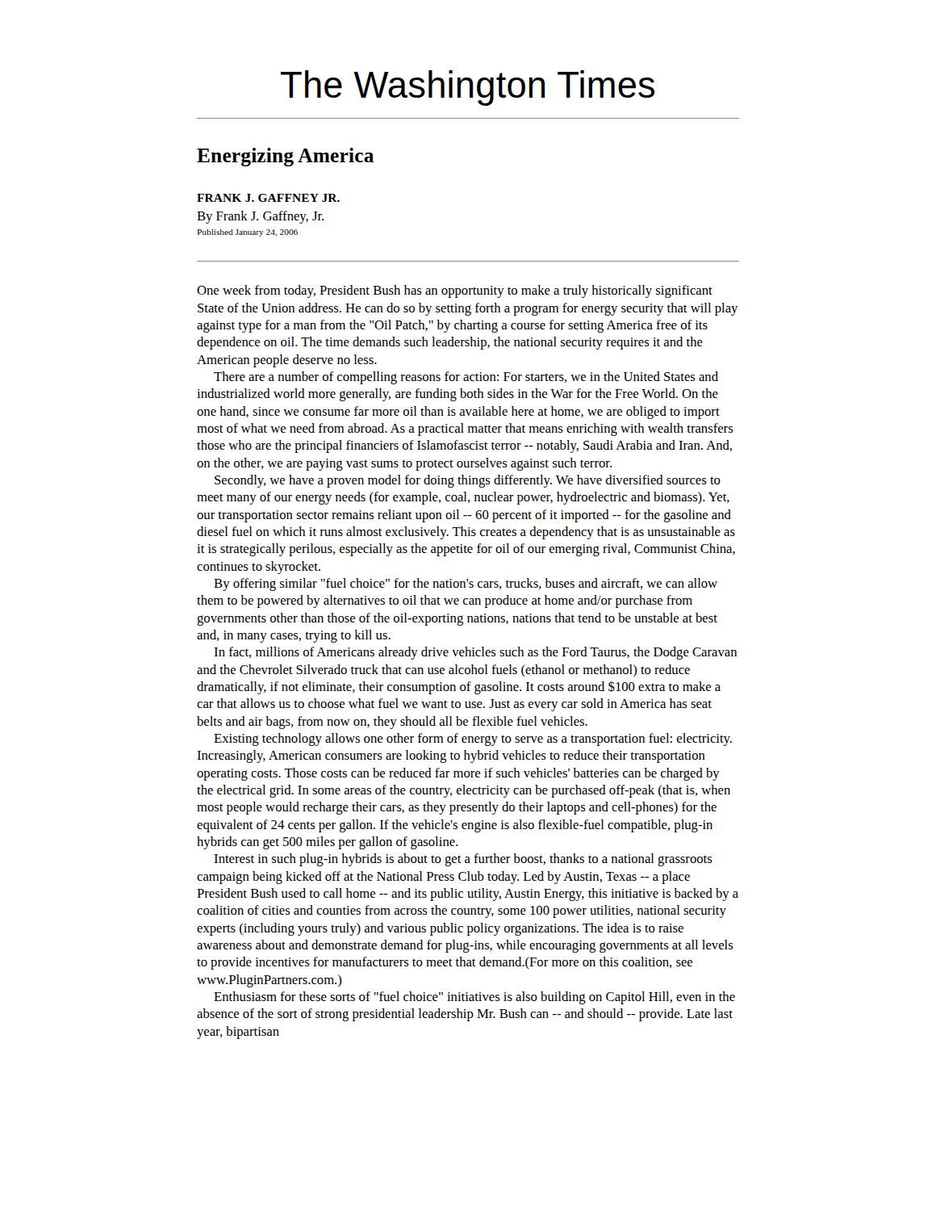The Washington Times
Energizing America
FRANK J. GAFFNEY JR.
By Frank J. Gaffney, Jr.
Published January 24, 2006
One week from today, President Bush has an opportunity to make a truly historically significant State of the Union address. He can do so by setting forth a program for energy security that will play against type for a man from the "Oil Patch," by charting a course for setting America free of its dependence on oil. The time demands such leadership, the national security requires it and the American people deserve no less.
There are a number of compelling reasons for action: For starters, we in the United States and industrialized world more generally, are funding both sides in the War for the Free World. On the one hand, since we consume far more oil than is available here at home, we are obliged to import most of what we need from abroad. As a practical matter that means enriching with wealth transfers those who are the principal financiers of Islamofascist terror -- notably, Saudi Arabia and Iran. And, on the other, we are paying vast sums to protect ourselves against such terror.
Secondly, we have a proven model for doing things differently. We have diversified sources to meet many of our energy needs (for example, coal, nuclear power, hydroelectric and biomass). Yet, our transportation sector remains reliant upon oil -- 60 percent of it imported -- for the gasoline and diesel fuel on which it runs almost exclusively. This creates a dependency that is as unsustainable as it is strategically perilous, especially as the appetite for oil of our emerging rival, Communist China, continues to skyrocket.
By offering similar "fuel choice" for the nation's cars, trucks, buses and aircraft, we can allow them to be powered by alternatives to oil that we can produce at home and/or purchase from governments other than those of the oil-exporting nations, nations that tend to be unstable at best and, in many cases, trying to kill us.
In fact, millions of Americans already drive vehicles such as the Ford Taurus, the Dodge Caravan and the Chevrolet Silverado truck that can use alcohol fuels (ethanol or methanol) to reduce dramatically, if not eliminate, their consumption of gasoline. It costs around $100 extra to make a car that allows us to choose what fuel we want to use. Just as every car sold in America has seat belts and air bags, from now on, they should all be flexible fuel vehicles.
Existing technology allows one other form of energy to serve as a transportation fuel: electricity. Increasingly, American consumers are looking to hybrid vehicles to reduce their transportation operating costs. Those costs can be reduced far more if such vehicles' batteries can be charged by the electrical grid. In some areas of the country, electricity can be purchased off-peak (that is, when most people would recharge their cars, as they presently do their laptops and cell-phones) for the equivalent of 24 cents per gallon. If the vehicle's engine is also flexible-fuel compatible, plug-in hybrids can get 500 miles per gallon of gasoline.
Interest in such plug-in hybrids is about to get a further boost, thanks to a national grassroots campaign being kicked off at the National Press Club today. Led by Austin, Texas -- a place President Bush used to call home -- and its public utility, Austin Energy, this initiative is backed by a coalition of cities and counties from across the country, some 100 power utilities, national security experts (including yours truly) and various public policy organizations. The idea is to raise awareness about and demonstrate demand for plug-ins, while encouraging governments at all levels to provide incentives for manufacturers to meet that demand.(For more on this coalition, see www.PluginPartners.com.)
Enthusiasm for these sorts of "fuel choice" initiatives is also building on Capitol Hill, even in the absence of the sort of strong presidential leadership Mr. Bush can -- and should -- provide. Late last year, bipartisan